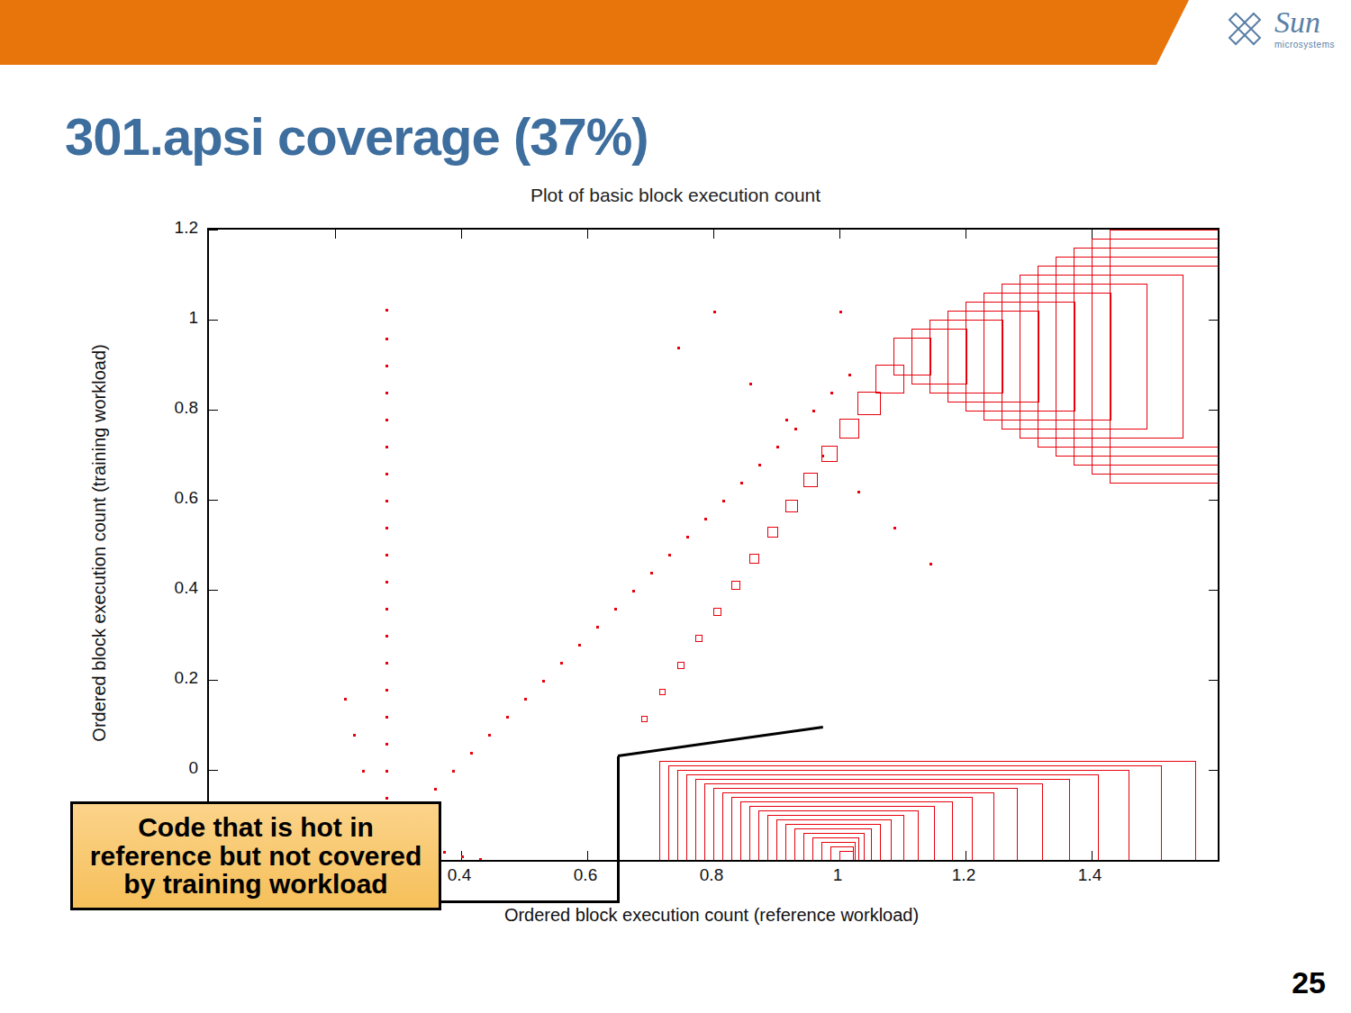Sun
microsystems
301.apsi coverage (37%)
Plot of basic block execution count
Ordered block execution count (training workload)
1.2 1 0.8 0.6 0.4 0.2 0
0.2 0.4 0.6 0.8 1 1.2 1.4
Ordered block execution count (reference workload)
Code that is hot in reference but not covered by training workload
25